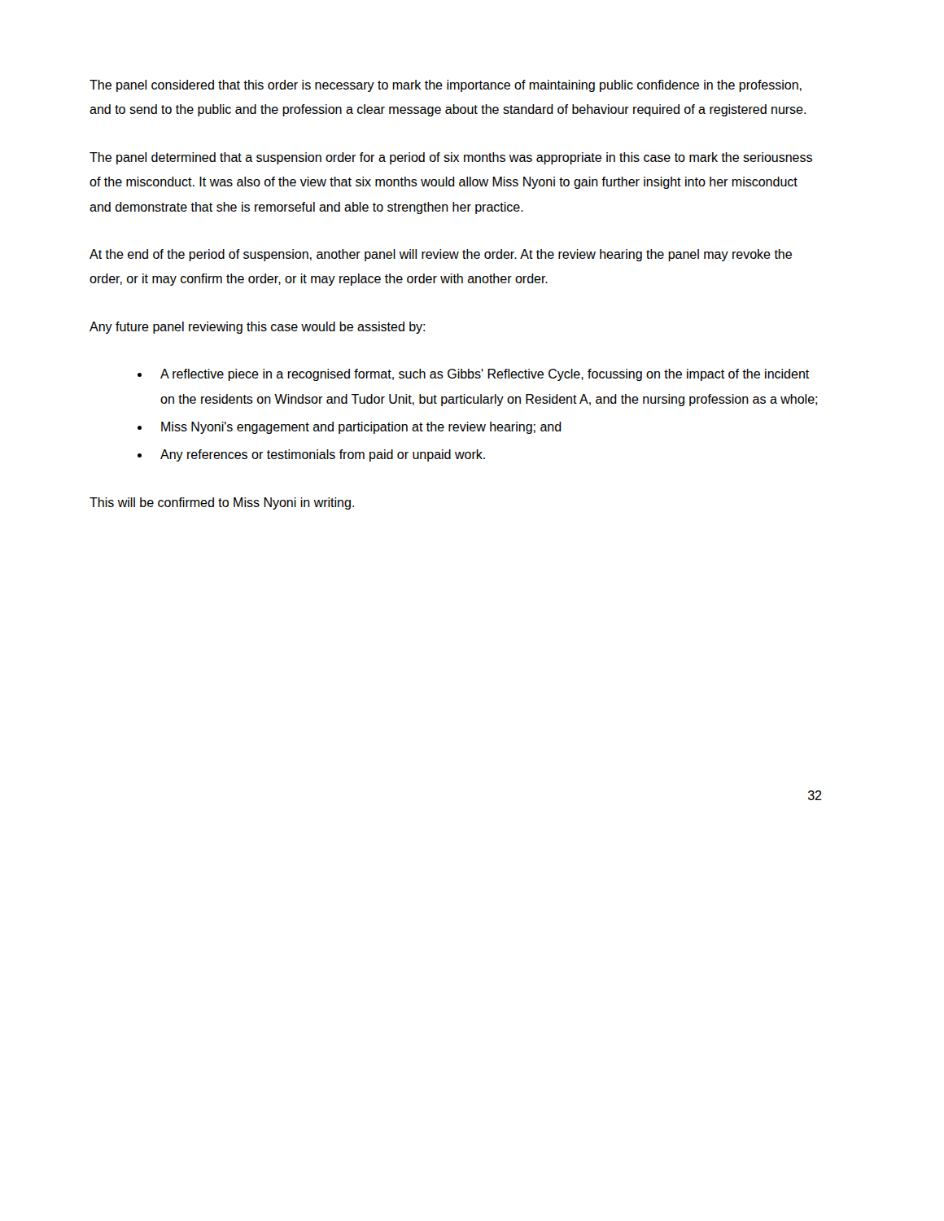The panel considered that this order is necessary to mark the importance of maintaining public confidence in the profession, and to send to the public and the profession a clear message about the standard of behaviour required of a registered nurse.
The panel determined that a suspension order for a period of six months was appropriate in this case to mark the seriousness of the misconduct. It was also of the view that six months would allow Miss Nyoni to gain further insight into her misconduct and demonstrate that she is remorseful and able to strengthen her practice.
At the end of the period of suspension, another panel will review the order. At the review hearing the panel may revoke the order, or it may confirm the order, or it may replace the order with another order.
Any future panel reviewing this case would be assisted by:
A reflective piece in a recognised format, such as Gibbs' Reflective Cycle, focussing on the impact of the incident on the residents on Windsor and Tudor Unit, but particularly on Resident A, and the nursing profession as a whole;
Miss Nyoni's engagement and participation at the review hearing; and
Any references or testimonials from paid or unpaid work.
This will be confirmed to Miss Nyoni in writing.
32